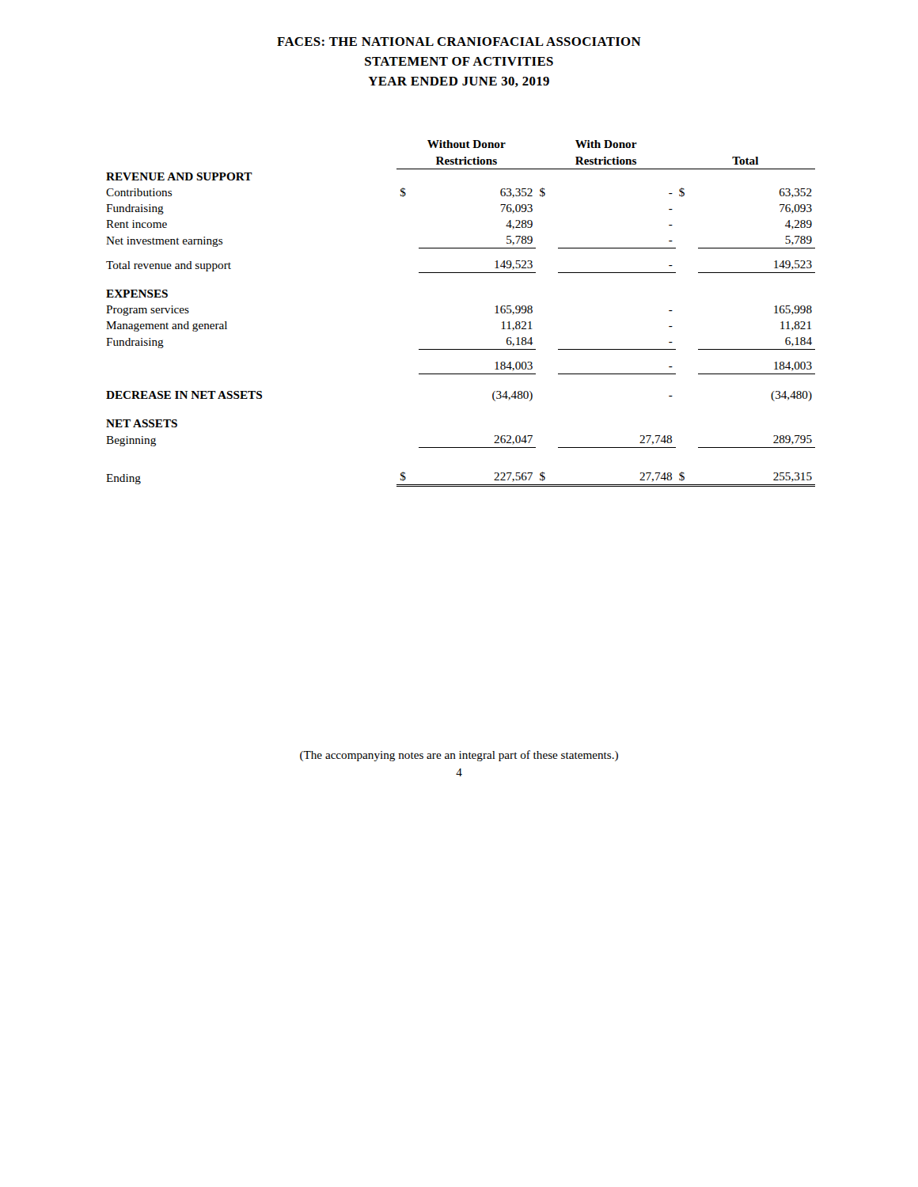FACES: THE NATIONAL CRANIOFACIAL ASSOCIATION STATEMENT OF ACTIVITIES YEAR ENDED JUNE 30, 2019
| | Without Donor | With Donor | |
| | Restrictions | Restrictions | Total |
| Revenue and Support | |
| Contributions | $ | 63,352 | $ | - | $ | 63,352 |
| Fundraising | | 76,093 | | - | | 76,093 |
| Rent income | | 4,289 | | - | | 4,289 |
| Net investment earnings | | 5,789 | | - | | 5,789 |
| Total revenue and support | | 149,523 | | - | | 149,523 |
| Expenses | |
| Program services | | 165,998 | | - | | 165,998 |
| Management and general | | 11,821 | | - | | 11,821 |
| Fundraising | | 6,184 | | - | | 6,184 |
| | | 184,003 | | - | | 184,003 |
| Decrease in Net Assets | | (34,480) | | - | | (34,480) |
| Net Assets | |
| Beginning | | 262,047 | | 27,748 | | 289,795 |
| Ending | $ | 227,567 | $ | 27,748 | $ | 255,315 |
(The accompanying notes are an integral part of these statements.)
4